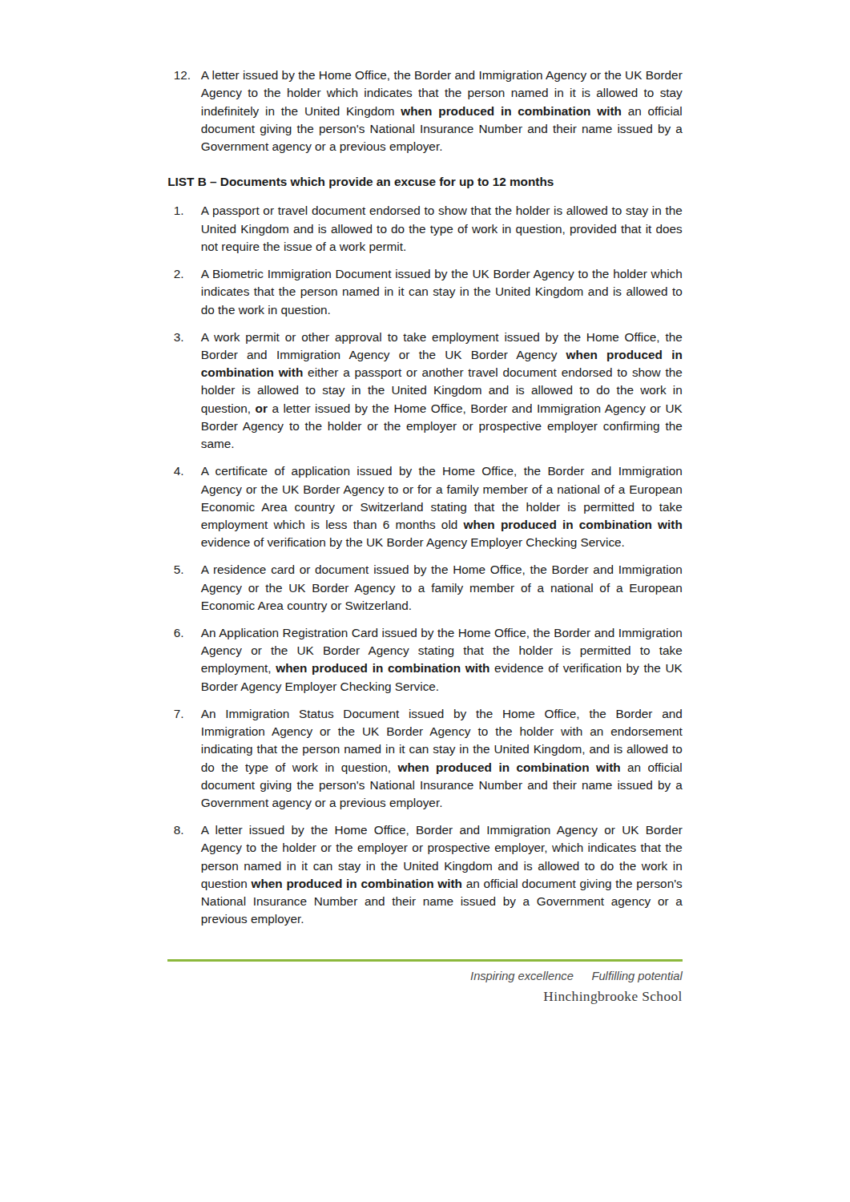A letter issued by the Home Office, the Border and Immigration Agency or the UK Border Agency to the holder which indicates that the person named in it is allowed to stay indefinitely in the United Kingdom when produced in combination with an official document giving the person's National Insurance Number and their name issued by a Government agency or a previous employer.
LIST B – Documents which provide an excuse for up to 12 months
A passport or travel document endorsed to show that the holder is allowed to stay in the United Kingdom and is allowed to do the type of work in question, provided that it does not require the issue of a work permit.
A Biometric Immigration Document issued by the UK Border Agency to the holder which indicates that the person named in it can stay in the United Kingdom and is allowed to do the work in question.
A work permit or other approval to take employment issued by the Home Office, the Border and Immigration Agency or the UK Border Agency when produced in combination with either a passport or another travel document endorsed to show the holder is allowed to stay in the United Kingdom and is allowed to do the work in question, or a letter issued by the Home Office, Border and Immigration Agency or UK Border Agency to the holder or the employer or prospective employer confirming the same.
A certificate of application issued by the Home Office, the Border and Immigration Agency or the UK Border Agency to or for a family member of a national of a European Economic Area country or Switzerland stating that the holder is permitted to take employment which is less than 6 months old when produced in combination with evidence of verification by the UK Border Agency Employer Checking Service.
A residence card or document issued by the Home Office, the Border and Immigration Agency or the UK Border Agency to a family member of a national of a European Economic Area country or Switzerland.
An Application Registration Card issued by the Home Office, the Border and Immigration Agency or the UK Border Agency stating that the holder is permitted to take employment, when produced in combination with evidence of verification by the UK Border Agency Employer Checking Service.
An Immigration Status Document issued by the Home Office, the Border and Immigration Agency or the UK Border Agency to the holder with an endorsement indicating that the person named in it can stay in the United Kingdom, and is allowed to do the type of work in question, when produced in combination with an official document giving the person's National Insurance Number and their name issued by a Government agency or a previous employer.
A letter issued by the Home Office, Border and Immigration Agency or UK Border Agency to the holder or the employer or prospective employer, which indicates that the person named in it can stay in the United Kingdom and is allowed to do the work in question when produced in combination with an official document giving the person's National Insurance Number and their name issued by a Government agency or a previous employer.
Inspiring excellence Fulfilling potential
Hinchingbrooke School